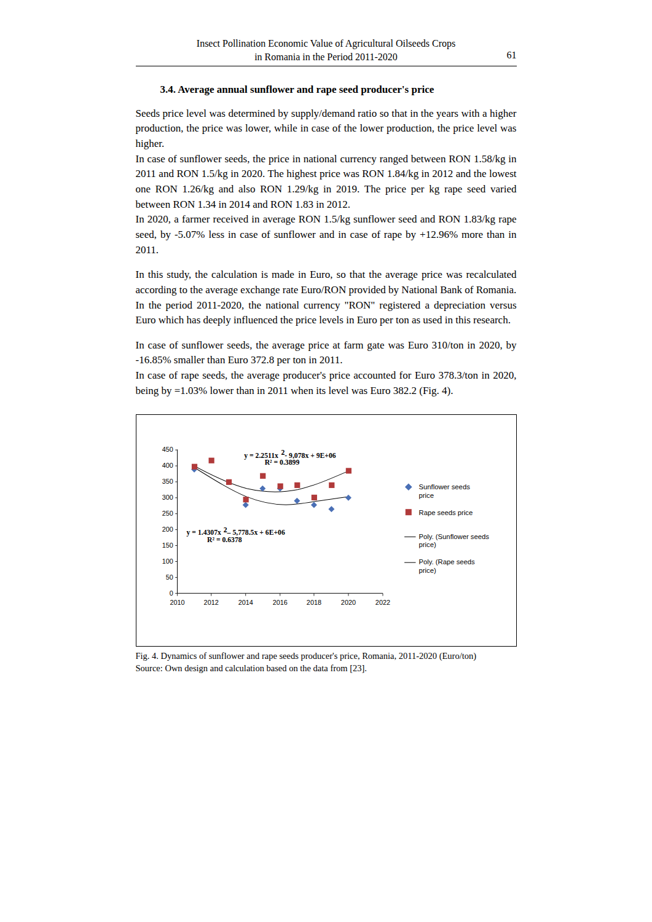Insect Pollination Economic Value of Agricultural Oilseeds Crops in Romania in the Period 2011-2020
61
3.4. Average annual sunflower and rape seed producer's price
Seeds price level was determined by supply/demand ratio so that in the years with a higher production, the price was lower, while in case of the lower production, the price level was higher.
In case of sunflower seeds, the price in national currency ranged between RON 1.58/kg in 2011 and RON 1.5/kg in 2020. The highest price was RON 1.84/kg in 2012 and the lowest one RON 1.26/kg and also RON 1.29/kg in 2019. The price per kg rape seed varied between RON 1.34 in 2014 and RON 1.83 in 2012.
In 2020, a farmer received in average RON 1.5/kg sunflower seed and RON 1.83/kg rape seed, by -5.07% less in case of sunflower and in case of rape by +12.96% more than in 2011.
In this study, the calculation is made in Euro, so that the average price was recalculated according to the average exchange rate Euro/RON provided by National Bank of Romania.
In the period 2011-2020, the national currency "RON" registered a depreciation versus Euro which has deeply influenced the price levels in Euro per ton as used in this research.
In case of sunflower seeds, the average price at farm gate was Euro 310/ton in 2020, by -16.85% smaller than Euro 372.8 per ton in 2011.
In case of rape seeds, the average producer's price accounted for Euro 378.3/ton in 2020, being by =1.03% lower than in 2011 when its level was Euro 382.2 (Fig. 4).
450 400 350 300 250 200 150 100 50 0 2010 2012 2014 2016 2018 2020 2022 y = 2.2511x 2 - 9,078x + 9E+06 R² = 0.3899 y = 1.4307x 2 – 5,778.5x + 6E+06 R² = 0.6378 Sunflower seeds price Rape seeds price Poly. (Sunflower seeds price) Poly. (Rape seeds price)
Fig. 4. Dynamics of sunflower and rape seeds producer's price, Romania, 2011-2020 (Euro/ton) Source: Own design and calculation based on the data from [23].